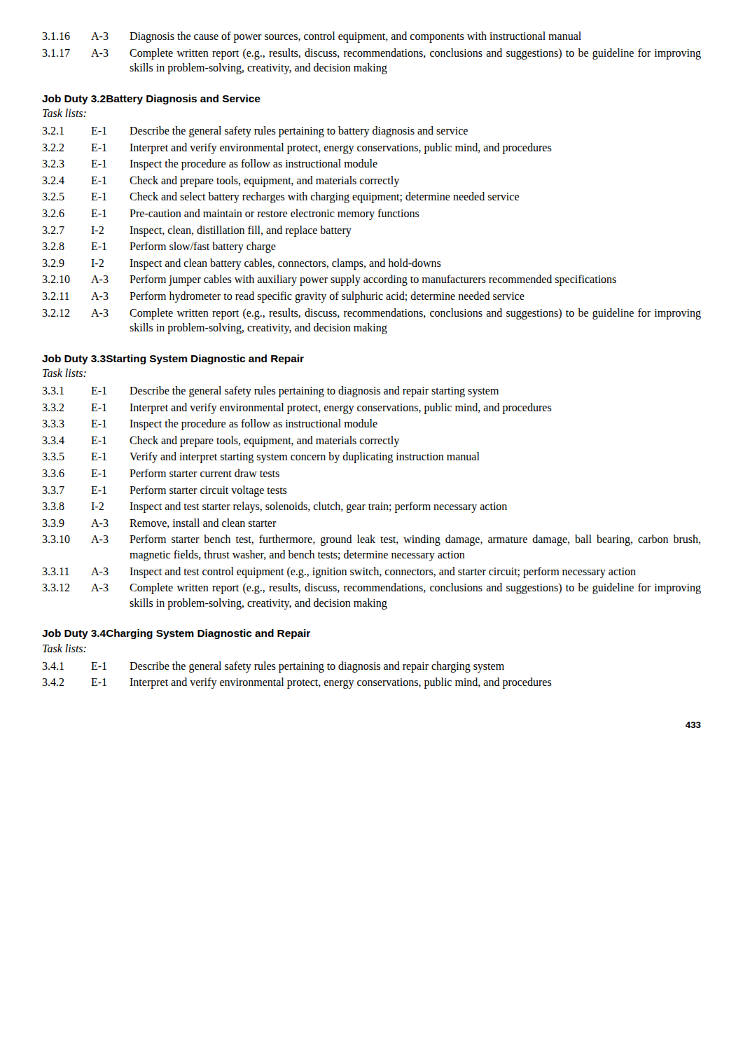| 3.1.16 | A-3 | Diagnosis the cause of power sources, control equipment, and components with instructional manual |
| 3.1.17 | A-3 | Complete written report (e.g., results, discuss, recommendations, conclusions and suggestions) to be guideline for improving skills in problem-solving, creativity, and decision making |
| Job Duty 3.2 | Battery Diagnosis and Service |
Task lists:
| 3.2.1 | E-1 | Describe the general safety rules pertaining to battery diagnosis and service |
| 3.2.2 | E-1 | Interpret and verify environmental protect, energy conservations, public mind, and procedures |
| 3.2.3 | E-1 | Inspect the procedure as follow as instructional module |
| 3.2.4 | E-1 | Check and prepare tools, equipment, and materials correctly |
| 3.2.5 | E-1 | Check and select battery recharges with charging equipment; determine needed service |
| 3.2.6 | E-1 | Pre-caution and maintain or restore electronic memory functions |
| 3.2.7 | I-2 | Inspect, clean, distillation fill, and replace battery |
| 3.2.8 | E-1 | Perform slow/fast battery charge |
| 3.2.9 | I-2 | Inspect and clean battery cables, connectors, clamps, and hold-downs |
| 3.2.10 | A-3 | Perform jumper cables with auxiliary power supply according to manufacturers recommended specifications |
| 3.2.11 | A-3 | Perform hydrometer to read specific gravity of sulphuric acid; determine needed service |
| 3.2.12 | A-3 | Complete written report (e.g., results, discuss, recommendations, conclusions and suggestions) to be guideline for improving skills in problem-solving, creativity, and decision making |
| Job Duty 3.3 | Starting System Diagnostic and Repair |
Task lists:
| 3.3.1 | E-1 | Describe the general safety rules pertaining to diagnosis and repair starting system |
| 3.3.2 | E-1 | Interpret and verify environmental protect, energy conservations, public mind, and procedures |
| 3.3.3 | E-1 | Inspect the procedure as follow as instructional module |
| 3.3.4 | E-1 | Check and prepare tools, equipment, and materials correctly |
| 3.3.5 | E-1 | Verify and interpret starting system concern by duplicating instruction manual |
| 3.3.6 | E-1 | Perform starter current draw tests |
| 3.3.7 | E-1 | Perform starter circuit voltage tests |
| 3.3.8 | I-2 | Inspect and test starter relays, solenoids, clutch, gear train; perform necessary action |
| 3.3.9 | A-3 | Remove, install and clean starter |
| 3.3.10 | A-3 | Perform starter bench test, furthermore, ground leak test, winding damage, armature damage, ball bearing, carbon brush, magnetic fields, thrust washer, and bench tests; determine necessary action |
| 3.3.11 | A-3 | Inspect and test control equipment (e.g., ignition switch, connectors, and starter circuit; perform necessary action |
| 3.3.12 | A-3 | Complete written report (e.g., results, discuss, recommendations, conclusions and suggestions) to be guideline for improving skills in problem-solving, creativity, and decision making |
| Job Duty 3.4 | Charging System Diagnostic and Repair |
Task lists:
| 3.4.1 | E-1 | Describe the general safety rules pertaining to diagnosis and repair charging system |
| 3.4.2 | E-1 | Interpret and verify environmental protect, energy conservations, public mind, and procedures |
433